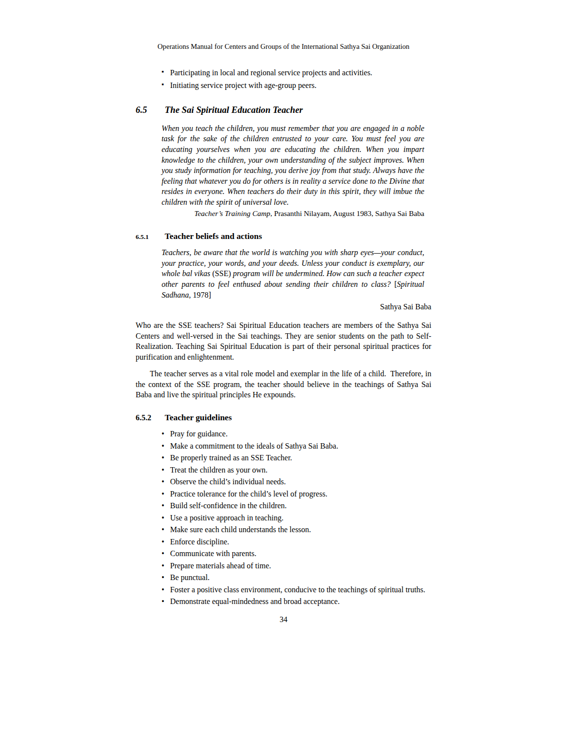Operations Manual for Centers and Groups of the International Sathya Sai Organization
Participating in local and regional service projects and activities.
Initiating service project with age-group peers.
6.5 The Sai Spiritual Education Teacher
When you teach the children, you must remember that you are engaged in a noble task for the sake of the children entrusted to your care. You must feel you are educating yourselves when you are educating the children. When you impart knowledge to the children, your own understanding of the subject improves. When you study information for teaching, you derive joy from that study. Always have the feeling that whatever you do for others is in reality a service done to the Divine that resides in everyone. When teachers do their duty in this spirit, they will imbue the children with the spirit of universal love.
Teacher’s Training Camp, Prasanthi Nilayam, August 1983, Sathya Sai Baba
6.5.1 Teacher beliefs and actions
Teachers, be aware that the world is watching you with sharp eyes—your conduct, your practice, your words, and your deeds. Unless your conduct is exemplary, our whole bal vikas (SSE) program will be undermined. How can such a teacher expect other parents to feel enthused about sending their children to class? [Spiritual Sadhana, 1978]
Sathya Sai Baba
Who are the SSE teachers? Sai Spiritual Education teachers are members of the Sathya Sai Centers and well-versed in the Sai teachings. They are senior students on the path to Self-Realization. Teaching Sai Spiritual Education is part of their personal spiritual practices for purification and enlightenment.
The teacher serves as a vital role model and exemplar in the life of a child. Therefore, in the context of the SSE program, the teacher should believe in the teachings of Sathya Sai Baba and live the spiritual principles He expounds.
6.5.2 Teacher guidelines
Pray for guidance.
Make a commitment to the ideals of Sathya Sai Baba.
Be properly trained as an SSE Teacher.
Treat the children as your own.
Observe the child’s individual needs.
Practice tolerance for the child’s level of progress.
Build self-confidence in the children.
Use a positive approach in teaching.
Make sure each child understands the lesson.
Enforce discipline.
Communicate with parents.
Prepare materials ahead of time.
Be punctual.
Foster a positive class environment, conducive to the teachings of spiritual truths.
Demonstrate equal-mindedness and broad acceptance.
34